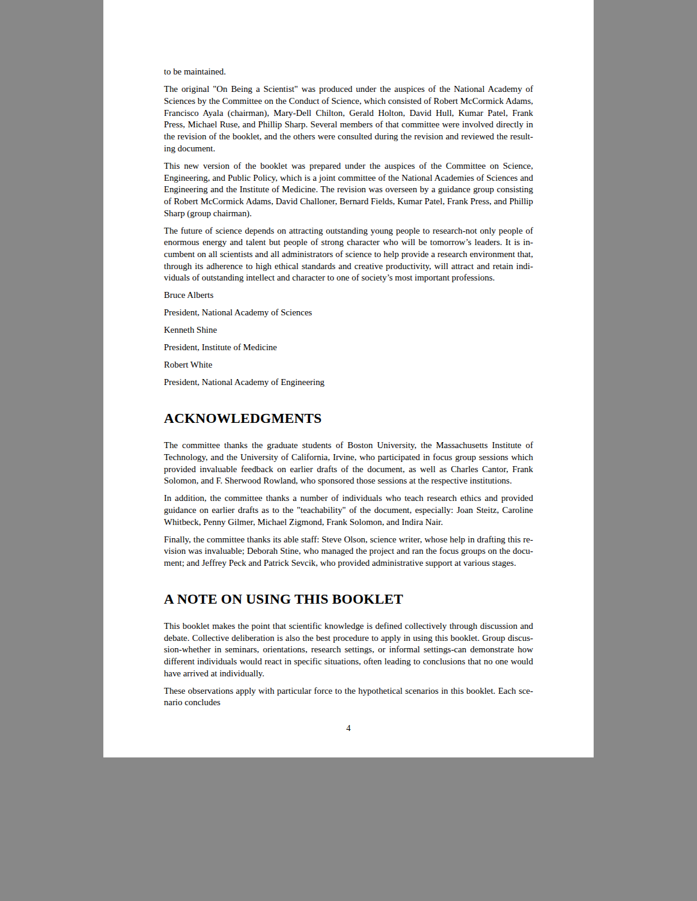to be maintained.
The original "On Being a Scientist" was produced under the auspices of the National Academy of Sciences by the Committee on the Conduct of Science, which consisted of Robert McCormick Adams, Francisco Ayala (chairman), Mary-Dell Chilton, Gerald Holton, David Hull, Kumar Patel, Frank Press, Michael Ruse, and Phillip Sharp. Several members of that committee were involved directly in the revision of the booklet, and the others were consulted during the revision and reviewed the resulting document.
This new version of the booklet was prepared under the auspices of the Committee on Science, Engineering, and Public Policy, which is a joint committee of the National Academies of Sciences and Engineering and the Institute of Medicine. The revision was overseen by a guidance group consisting of Robert McCormick Adams, David Challoner, Bernard Fields, Kumar Patel, Frank Press, and Phillip Sharp (group chairman).
The future of science depends on attracting outstanding young people to research-not only people of enormous energy and talent but people of strong character who will be tomorrow’s leaders. It is incumbent on all scientists and all administrators of science to help provide a research environment that, through its adherence to high ethical standards and creative productivity, will attract and retain individuals of outstanding intellect and character to one of society’s most important professions.
Bruce Alberts
President, National Academy of Sciences
Kenneth Shine
President, Institute of Medicine
Robert White
President, National Academy of Engineering
ACKNOWLEDGMENTS
The committee thanks the graduate students of Boston University, the Massachusetts Institute of Technology, and the University of California, Irvine, who participated in focus group sessions which provided invaluable feedback on earlier drafts of the document, as well as Charles Cantor, Frank Solomon, and F. Sherwood Rowland, who sponsored those sessions at the respective institutions.
In addition, the committee thanks a number of individuals who teach research ethics and provided guidance on earlier drafts as to the "teachability" of the document, especially: Joan Steitz, Caroline Whitbeck, Penny Gilmer, Michael Zigmond, Frank Solomon, and Indira Nair.
Finally, the committee thanks its able staff: Steve Olson, science writer, whose help in drafting this revision was invaluable; Deborah Stine, who managed the project and ran the focus groups on the document; and Jeffrey Peck and Patrick Sevcik, who provided administrative support at various stages.
A NOTE ON USING THIS BOOKLET
This booklet makes the point that scientific knowledge is defined collectively through discussion and debate. Collective deliberation is also the best procedure to apply in using this booklet. Group discussion-whether in seminars, orientations, research settings, or informal settings-can demonstrate how different individuals would react in specific situations, often leading to conclusions that no one would have arrived at individually.
These observations apply with particular force to the hypothetical scenarios in this booklet. Each scenario concludes
4